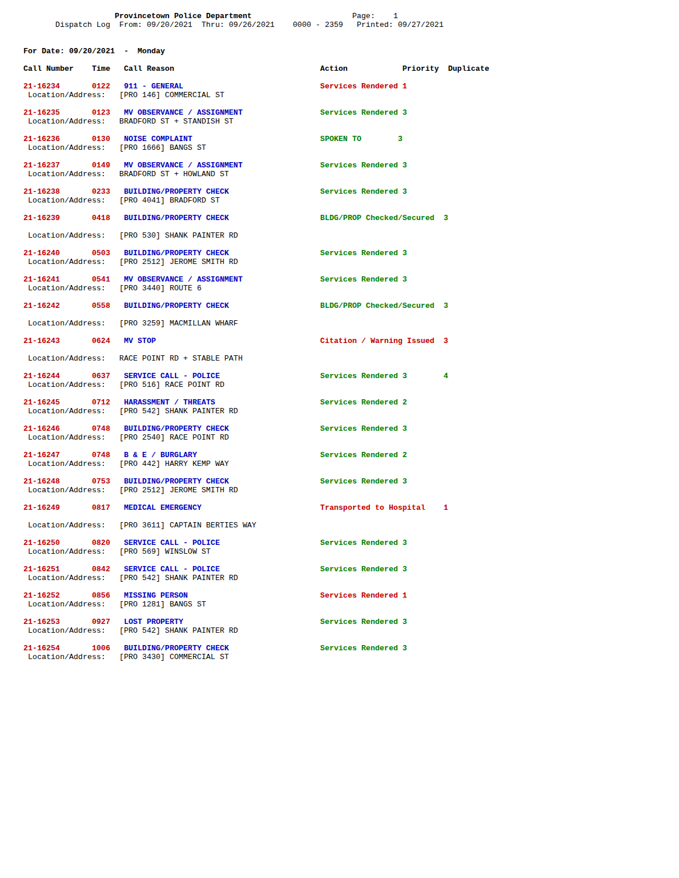Provincetown Police Department                      Page:    1
       Dispatch Log  From: 09/20/2021  Thru: 09/26/2021    0000 - 2359   Printed: 09/27/2021


For Date: 09/20/2021  -  Monday

Call Number    Time   Call Reason                                Action            Priority  Duplicate

21-16234       0122   911 - GENERAL                              Services Rendered 1
 Location/Address:   [PRO 146] COMMERCIAL ST

21-16235       0123   MV OBSERVANCE / ASSIGNMENT                 Services Rendered 3
 Location/Address:   BRADFORD ST + STANDISH ST

21-16236       0130   NOISE COMPLAINT                            SPOKEN TO        3
 Location/Address:   [PRO 1666] BANGS ST

21-16237       0149   MV OBSERVANCE / ASSIGNMENT                 Services Rendered 3
 Location/Address:   BRADFORD ST + HOWLAND ST

21-16238       0233   BUILDING/PROPERTY CHECK                    Services Rendered 3
 Location/Address:   [PRO 4041] BRADFORD ST

21-16239       0418   BUILDING/PROPERTY CHECK                    BLDG/PROP Checked/Secured  3

 Location/Address:   [PRO 530] SHANK PAINTER RD

21-16240       0503   BUILDING/PROPERTY CHECK                    Services Rendered 3
 Location/Address:   [PRO 2512] JEROME SMITH RD

21-16241       0541   MV OBSERVANCE / ASSIGNMENT                 Services Rendered 3
 Location/Address:   [PRO 3440] ROUTE 6

21-16242       0558   BUILDING/PROPERTY CHECK                    BLDG/PROP Checked/Secured  3

 Location/Address:   [PRO 3259] MACMILLAN WHARF

21-16243       0624   MV STOP                                    Citation / Warning Issued  3

 Location/Address:   RACE POINT RD + STABLE PATH

21-16244       0637   SERVICE CALL - POLICE                      Services Rendered 3        4
 Location/Address:   [PRO 516] RACE POINT RD

21-16245       0712   HARASSMENT / THREATS                       Services Rendered 2
 Location/Address:   [PRO 542] SHANK PAINTER RD

21-16246       0748   BUILDING/PROPERTY CHECK                    Services Rendered 3
 Location/Address:   [PRO 2540] RACE POINT RD

21-16247       0748   B & E / BURGLARY                           Services Rendered 2
 Location/Address:   [PRO 442] HARRY KEMP WAY

21-16248       0753   BUILDING/PROPERTY CHECK                    Services Rendered 3
 Location/Address:   [PRO 2512] JEROME SMITH RD

21-16249       0817   MEDICAL EMERGENCY                          Transported to Hospital    1

 Location/Address:   [PRO 3611] CAPTAIN BERTIES WAY

21-16250       0820   SERVICE CALL - POLICE                      Services Rendered 3
 Location/Address:   [PRO 569] WINSLOW ST

21-16251       0842   SERVICE CALL - POLICE                      Services Rendered 3
 Location/Address:   [PRO 542] SHANK PAINTER RD

21-16252       0856   MISSING PERSON                             Services Rendered 1
 Location/Address:   [PRO 1281] BANGS ST

21-16253       0927   LOST PROPERTY                              Services Rendered 3
 Location/Address:   [PRO 542] SHANK PAINTER RD

21-16254       1006   BUILDING/PROPERTY CHECK                    Services Rendered 3
 Location/Address:   [PRO 3430] COMMERCIAL ST